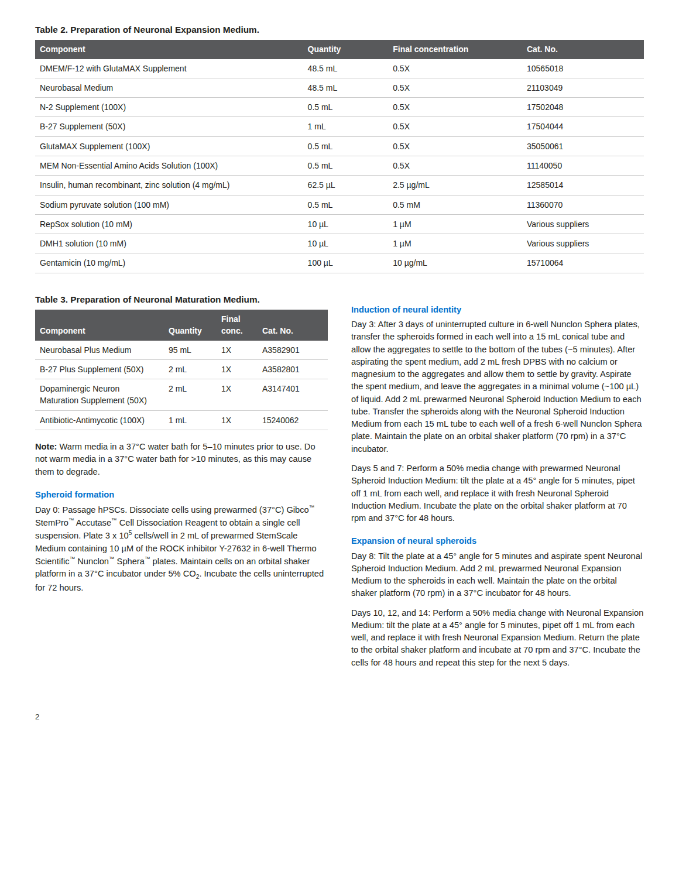Table 2. Preparation of Neuronal Expansion Medium.
| Component | Quantity | Final concentration | Cat. No. |
| --- | --- | --- | --- |
| DMEM/F-12 with GlutaMAX Supplement | 48.5 mL | 0.5X | 10565018 |
| Neurobasal Medium | 48.5 mL | 0.5X | 21103049 |
| N-2 Supplement (100X) | 0.5 mL | 0.5X | 17502048 |
| B-27 Supplement (50X) | 1 mL | 0.5X | 17504044 |
| GlutaMAX Supplement (100X) | 0.5 mL | 0.5X | 35050061 |
| MEM Non-Essential Amino Acids Solution (100X) | 0.5 mL | 0.5X | 11140050 |
| Insulin, human recombinant, zinc solution (4 mg/mL) | 62.5 µL | 2.5 µg/mL | 12585014 |
| Sodium pyruvate solution (100 mM) | 0.5 mL | 0.5 mM | 11360070 |
| RepSox solution (10 mM) | 10 µL | 1 µM | Various suppliers |
| DMH1 solution (10 mM) | 10 µL | 1 µM | Various suppliers |
| Gentamicin (10 mg/mL) | 100 µL | 10 µg/mL | 15710064 |
Table 3. Preparation of Neuronal Maturation Medium.
| Component | Quantity | Final conc. | Cat. No. |
| --- | --- | --- | --- |
| Neurobasal Plus Medium | 95 mL | 1X | A3582901 |
| B-27 Plus Supplement (50X) | 2 mL | 1X | A3582801 |
| Dopaminergic Neuron Maturation Supplement (50X) | 2 mL | 1X | A3147401 |
| Antibiotic-Antimycotic (100X) | 1 mL | 1X | 15240062 |
Note: Warm media in a 37°C water bath for 5–10 minutes prior to use. Do not warm media in a 37°C water bath for >10 minutes, as this may cause them to degrade.
Spheroid formation
Day 0: Passage hPSCs. Dissociate cells using prewarmed (37°C) Gibco™ StemPro™ Accutase™ Cell Dissociation Reagent to obtain a single cell suspension. Plate 3 x 105 cells/well in 2 mL of prewarmed StemScale Medium containing 10 µM of the ROCK inhibitor Y-27632 in 6-well Thermo Scientific™ Nunclon™ Sphera™ plates. Maintain cells on an orbital shaker platform in a 37°C incubator under 5% CO2. Incubate the cells uninterrupted for 72 hours.
Induction of neural identity
Day 3: After 3 days of uninterrupted culture in 6-well Nunclon Sphera plates, transfer the spheroids formed in each well into a 15 mL conical tube and allow the aggregates to settle to the bottom of the tubes (~5 minutes). After aspirating the spent medium, add 2 mL fresh DPBS with no calcium or magnesium to the aggregates and allow them to settle by gravity. Aspirate the spent medium, and leave the aggregates in a minimal volume (~100 µL) of liquid. Add 2 mL prewarmed Neuronal Spheroid Induction Medium to each tube. Transfer the spheroids along with the Neuronal Spheroid Induction Medium from each 15 mL tube to each well of a fresh 6-well Nunclon Sphera plate. Maintain the plate on an orbital shaker platform (70 rpm) in a 37°C incubator.
Days 5 and 7: Perform a 50% media change with prewarmed Neuronal Spheroid Induction Medium: tilt the plate at a 45° angle for 5 minutes, pipet off 1 mL from each well, and replace it with fresh Neuronal Spheroid Induction Medium. Incubate the plate on the orbital shaker platform at 70 rpm and 37°C for 48 hours.
Expansion of neural spheroids
Day 8: Tilt the plate at a 45° angle for 5 minutes and aspirate spent Neuronal Spheroid Induction Medium. Add 2 mL prewarmed Neuronal Expansion Medium to the spheroids in each well. Maintain the plate on the orbital shaker platform (70 rpm) in a 37°C incubator for 48 hours.
Days 10, 12, and 14: Perform a 50% media change with Neuronal Expansion Medium: tilt the plate at a 45° angle for 5 minutes, pipet off 1 mL from each well, and replace it with fresh Neuronal Expansion Medium. Return the plate to the orbital shaker platform and incubate at 70 rpm and 37°C. Incubate the cells for 48 hours and repeat this step for the next 5 days.
2